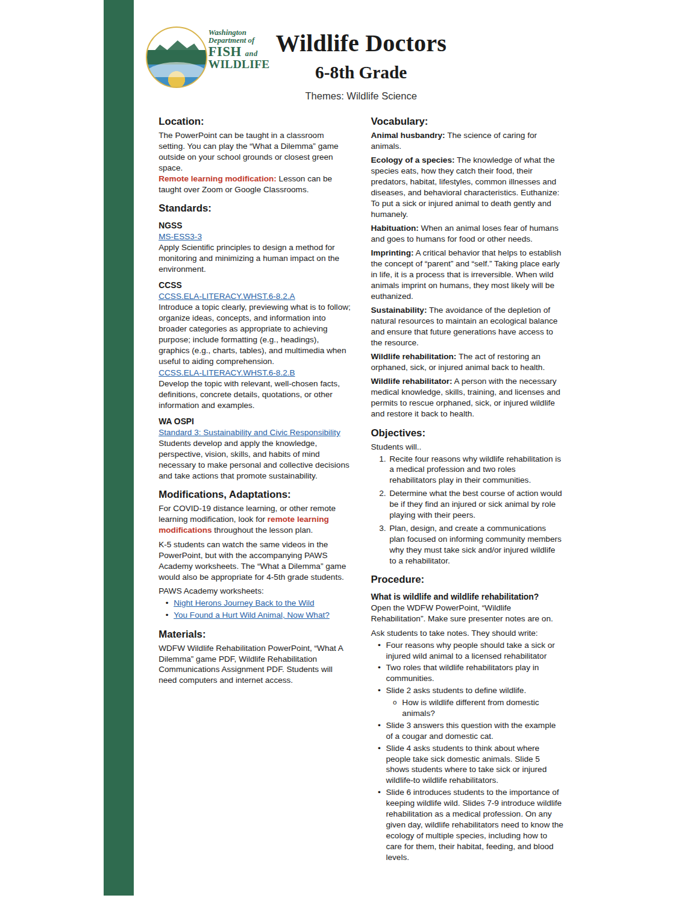Washington
Department of
FISH and
WILDLIFE
Wildlife Doctors
6-8th Grade
Themes: Wildlife Science
Location:
The PowerPoint can be taught in a classroom setting. You can play the “What a Dilemma” game outside on your school grounds or closest green space.
Remote learning modification: Lesson can be taught over Zoom or Google Classrooms.
Standards:
NGSS
MS-ESS3-3
Apply Scientific principles to design a method for monitoring and minimizing a human impact on the environment.
CCSS
CCSS.ELA-LITERACY.WHST.6-8.2.A
Introduce a topic clearly, previewing what is to follow; organize ideas, concepts, and information into broader categories as appropriate to achieving purpose; include formatting (e.g., headings), graphics (e.g., charts, tables), and multimedia when useful to aiding comprehension.
CCSS.ELA-LITERACY.WHST.6-8.2.B
Develop the topic with relevant, well-chosen facts, definitions, concrete details, quotations, or other information and examples.
WA OSPI
Standard 3: Sustainability and Civic Responsibility
Students develop and apply the knowledge, perspective, vision, skills, and habits of mind necessary to make personal and collective decisions and take actions that promote sustainability.
Modifications, Adaptations:
For COVID-19 distance learning, or other remote learning modification, look for remote learning modifications throughout the lesson plan.
K-5 students can watch the same videos in the PowerPoint, but with the accompanying PAWS Academy worksheets. The “What a Dilemma” game would also be appropriate for 4-5th grade students.
PAWS Academy worksheets:
Night Herons Journey Back to the Wild
You Found a Hurt Wild Animal, Now What?
Materials:
WDFW Wildlife Rehabilitation PowerPoint, “What A Dilemma” game PDF, Wildlife Rehabilitation Communications Assignment PDF. Students will need computers and internet access.
Vocabulary:
Animal husbandry: The science of caring for animals.
Ecology of a species: The knowledge of what the species eats, how they catch their food, their predators, habitat, lifestyles, common illnesses and diseases, and behavioral characteristics. Euthanize: To put a sick or injured animal to death gently and humanely.
Habituation: When an animal loses fear of humans and goes to humans for food or other needs.
Imprinting: A critical behavior that helps to establish the concept of “parent” and “self.” Taking place early in life, it is a process that is irreversible. When wild animals imprint on humans, they most likely will be euthanized.
Sustainability: The avoidance of the depletion of natural resources to maintain an ecological balance and ensure that future generations have access to the resource.
Wildlife rehabilitation: The act of restoring an orphaned, sick, or injured animal back to health.
Wildlife rehabilitator: A person with the necessary medical knowledge, skills, training, and licenses and permits to rescue orphaned, sick, or injured wildlife and restore it back to health.
Objectives:
Students will..
Recite four reasons why wildlife rehabilitation is a medical profession and two roles rehabilitators play in their communities.
Determine what the best course of action would be if they find an injured or sick animal by role playing with their peers.
Plan, design, and create a communications plan focused on informing community members why they must take sick and/or injured wildlife to a rehabilitator.
Procedure:
What is wildlife and wildlife rehabilitation?
Open the WDFW PowerPoint, “Wildlife Rehabilitation”. Make sure presenter notes are on.
Ask students to take notes. They should write:
Four reasons why people should take a sick or injured wild animal to a licensed rehabilitator
Two roles that wildlife rehabilitators play in communities.
Slide 2 asks students to define wildlife.
How is wildlife different from domestic animals?
Slide 3 answers this question with the example of a cougar and domestic cat.
Slide 4 asks students to think about where people take sick domestic animals. Slide 5 shows students where to take sick or injured wildlife-to wildlife rehabilitators.
Slide 6 introduces students to the importance of keeping wildlife wild. Slides 7-9 introduce wildlife rehabilitation as a medical profession. On any given day, wildlife rehabilitators need to know the ecology of multiple species, including how to care for them, their habitat, feeding, and blood levels.